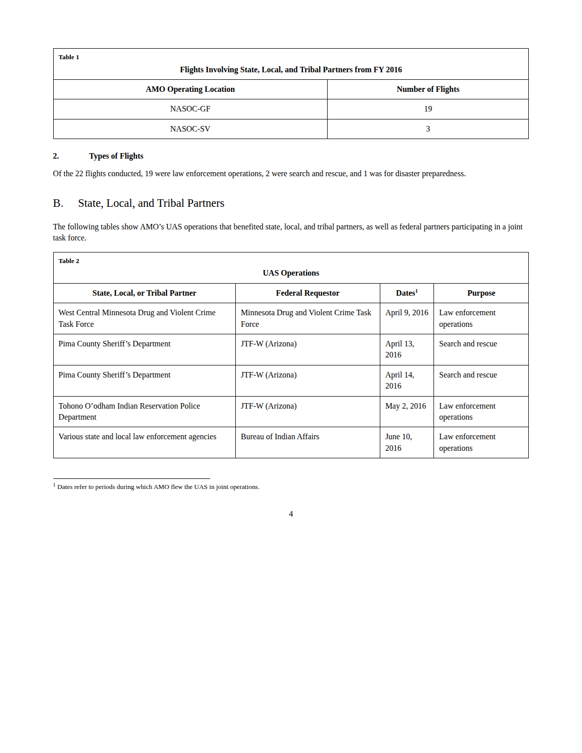Table 1 Flights Involving State, Local, and Tribal Partners from FY 2016
| AMO Operating Location | Number of Flights |
| NASOC-GF | 19 |
| NASOC-SV | 3 |
2. Types of Flights
Of the 22 flights conducted, 19 were law enforcement operations, 2 were search and rescue, and 1 was for disaster preparedness.
B. State, Local, and Tribal Partners
The following tables show AMO’s UAS operations that benefited state, local, and tribal partners, as well as federal partners participating in a joint task force.
Table 2 UAS Operations
| State, Local, or Tribal Partner | Federal Requestor | Dates 1 | Purpose |
| West Central Minnesota Drug and Violent Crime Task Force | Minnesota Drug and Violent Crime Task Force | April 9, 2016 | Law enforcement operations |
| Pima County Sheriff’s Department | JTF-W (Arizona) | April 13, 2016 | Search and rescue |
| Pima County Sheriff’s Department | JTF-W (Arizona) | April 14, 2016 | Search and rescue |
| Tohono O’odham Indian Reservation Police Department | JTF-W (Arizona) | May 2, 2016 | Law enforcement operations |
| Various state and local law enforcement agencies | Bureau of Indian Affairs | June 10, 2016 | Law enforcement operations |
1 Dates refer to periods during which AMO flew the UAS in joint operations.
4